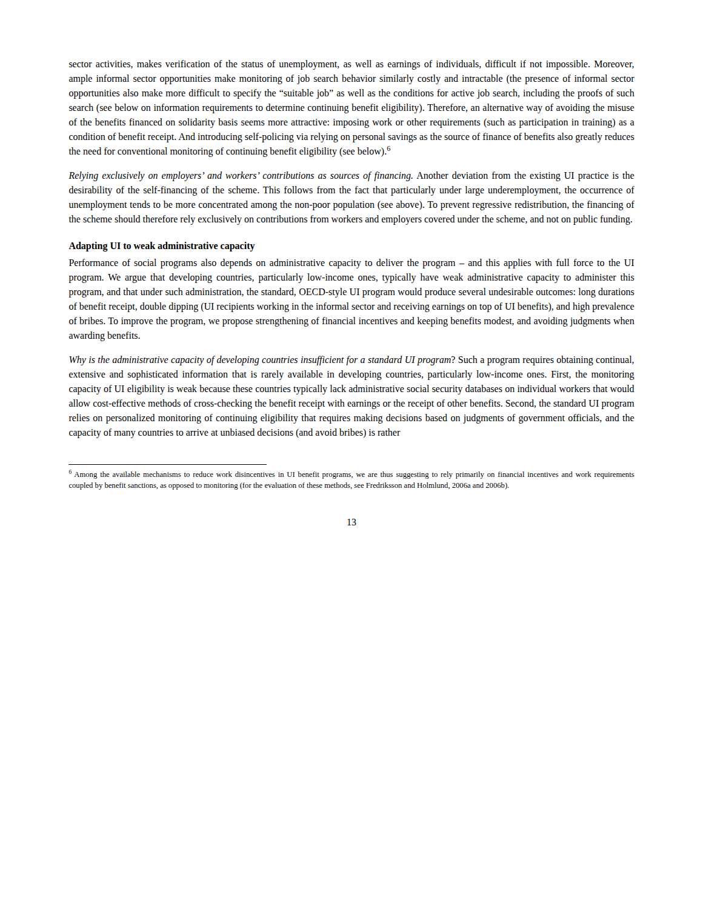sector activities, makes verification of the status of unemployment, as well as earnings of individuals, difficult if not impossible. Moreover, ample informal sector opportunities make monitoring of job search behavior similarly costly and intractable (the presence of informal sector opportunities also make more difficult to specify the “suitable job” as well as the conditions for active job search, including the proofs of such search (see below on information requirements to determine continuing benefit eligibility). Therefore, an alternative way of avoiding the misuse of the benefits financed on solidarity basis seems more attractive: imposing work or other requirements (such as participation in training) as a condition of benefit receipt. And introducing self-policing via relying on personal savings as the source of finance of benefits also greatly reduces the need for conventional monitoring of continuing benefit eligibility (see below).6
Relying exclusively on employers’ and workers’ contributions as sources of financing. Another deviation from the existing UI practice is the desirability of the self-financing of the scheme. This follows from the fact that particularly under large underemployment, the occurrence of unemployment tends to be more concentrated among the non-poor population (see above). To prevent regressive redistribution, the financing of the scheme should therefore rely exclusively on contributions from workers and employers covered under the scheme, and not on public funding.
Adapting UI to weak administrative capacity
Performance of social programs also depends on administrative capacity to deliver the program – and this applies with full force to the UI program. We argue that developing countries, particularly low-income ones, typically have weak administrative capacity to administer this program, and that under such administration, the standard, OECD-style UI program would produce several undesirable outcomes: long durations of benefit receipt, double dipping (UI recipients working in the informal sector and receiving earnings on top of UI benefits), and high prevalence of bribes. To improve the program, we propose strengthening of financial incentives and keeping benefits modest, and avoiding judgments when awarding benefits.
Why is the administrative capacity of developing countries insufficient for a standard UI program? Such a program requires obtaining continual, extensive and sophisticated information that is rarely available in developing countries, particularly low-income ones. First, the monitoring capacity of UI eligibility is weak because these countries typically lack administrative social security databases on individual workers that would allow cost-effective methods of cross-checking the benefit receipt with earnings or the receipt of other benefits. Second, the standard UI program relies on personalized monitoring of continuing eligibility that requires making decisions based on judgments of government officials, and the capacity of many countries to arrive at unbiased decisions (and avoid bribes) is rather
6 Among the available mechanisms to reduce work disincentives in UI benefit programs, we are thus suggesting to rely primarily on financial incentives and work requirements coupled by benefit sanctions, as opposed to monitoring (for the evaluation of these methods, see Fredriksson and Holmlund, 2006a and 2006b).
13